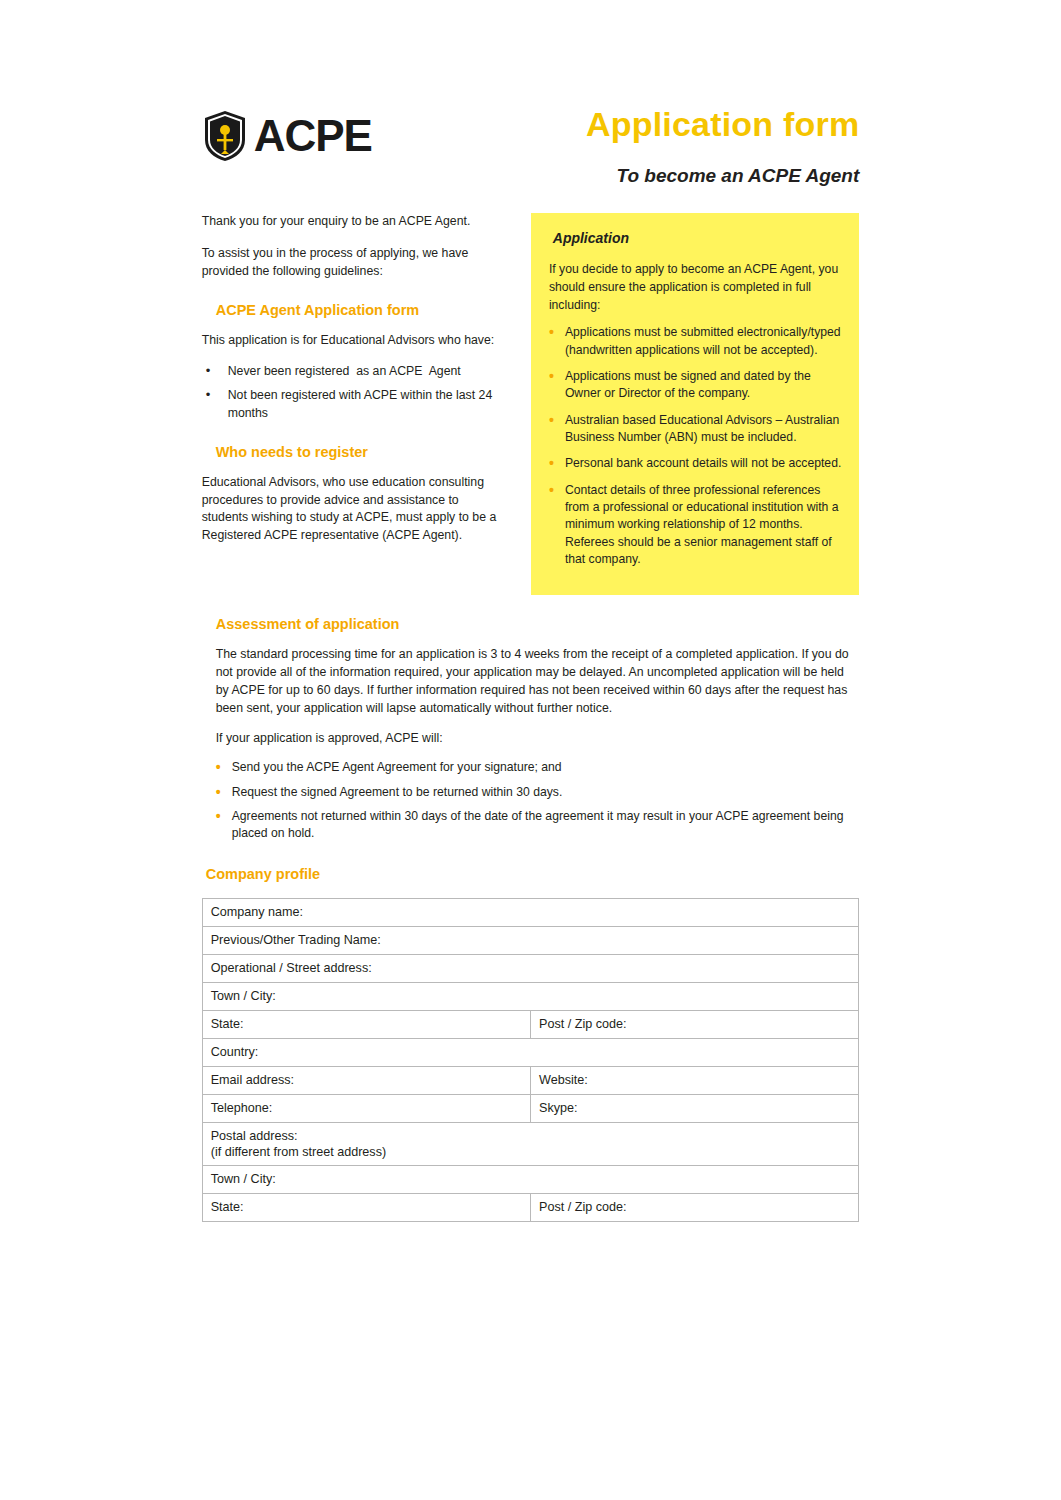ACPE
Application form
To become an ACPE Agent
Thank you for your enquiry to be an ACPE Agent.
To assist you in the process of applying, we have provided the following guidelines:
ACPE Agent Application form
This application is for Educational Advisors who have:
Never been registered as an ACPE Agent
Not been registered with ACPE within the last 24 months
Who needs to register
Educational Advisors, who use education consulting procedures to provide advice and assistance to students wishing to study at ACPE, must apply to be a Registered ACPE representative (ACPE Agent).
Application
If you decide to apply to become an ACPE Agent, you should ensure the application is completed in full including:
Applications must be submitted electronically/typed (handwritten applications will not be accepted).
Applications must be signed and dated by the Owner or Director of the company.
Australian based Educational Advisors – Australian Business Number (ABN) must be included.
Personal bank account details will not be accepted.
Contact details of three professional references from a professional or educational institution with a minimum working relationship of 12 months. Referees should be a senior management staff of that company.
Assessment of application
The standard processing time for an application is 3 to 4 weeks from the receipt of a completed application. If you do not provide all of the information required, your application may be delayed. An uncompleted application will be held by ACPE for up to 60 days. If further information required has not been received within 60 days after the request has been sent, your application will lapse automatically without further notice.
If your application is approved, ACPE will:
Send you the ACPE Agent Agreement for your signature; and
Request the signed Agreement to be returned within 30 days.
Agreements not returned within 30 days of the date of the agreement it may result in your ACPE agreement being placed on hold.
Company profile
| Company name: |
| Previous/Other Trading Name: |
| Operational / Street address: |
| Town / City: |
| State: | Post / Zip code: |
| Country: |
| Email address: | Website: |
| Telephone: | Skype: |
| Postal address: (if different from street address) |
| Town / City: |
| State: | Post / Zip code: |